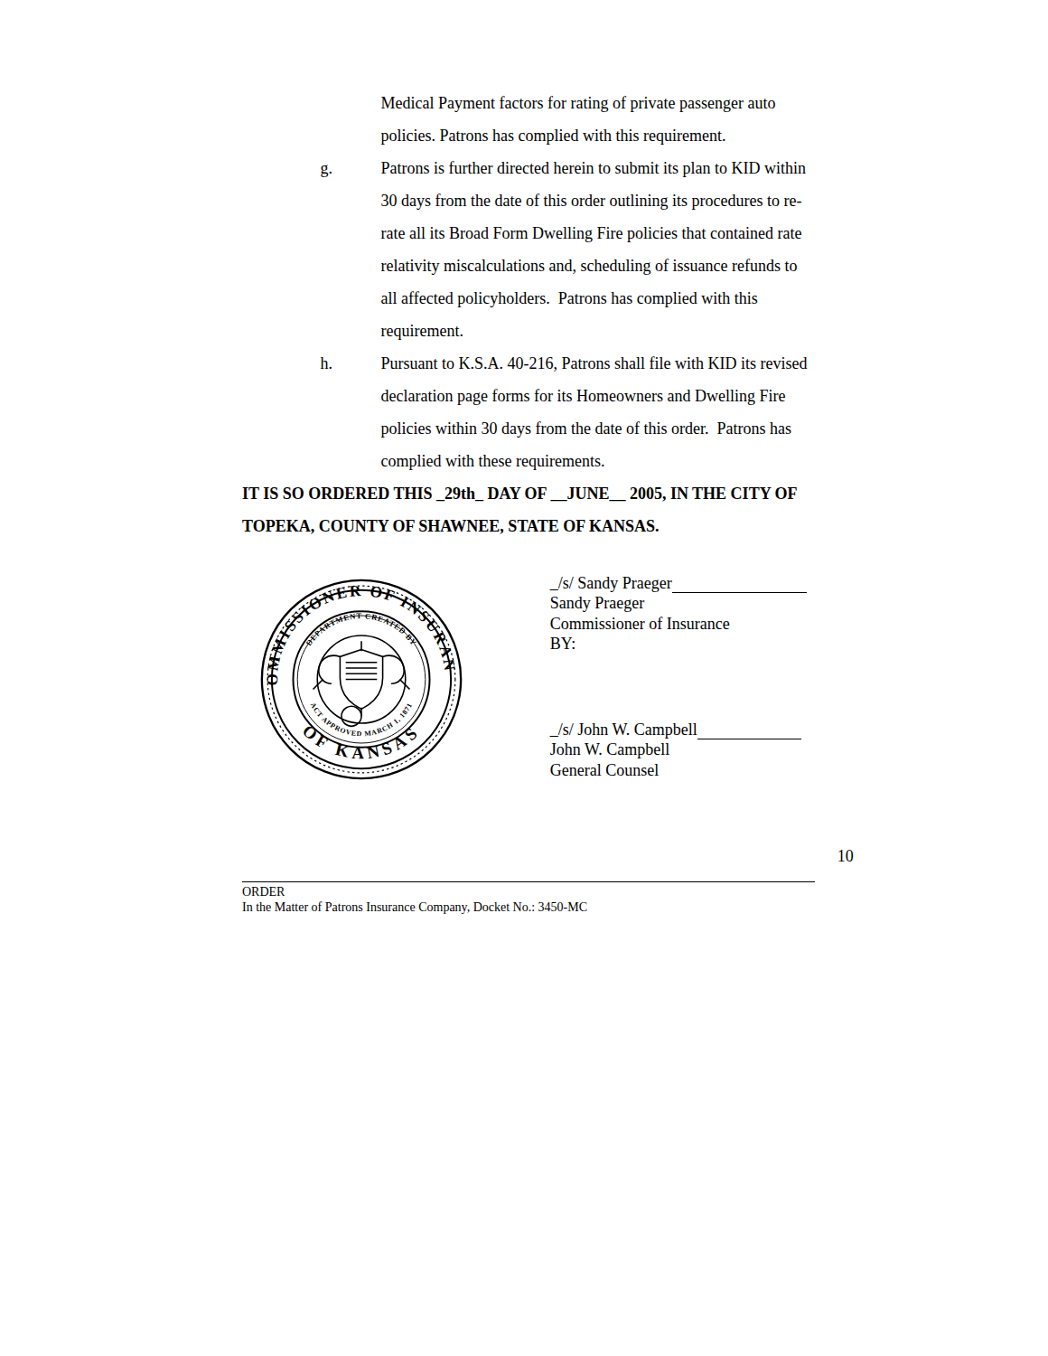Medical Payment factors for rating of private passenger auto policies. Patrons has complied with this requirement.
g. Patrons is further directed herein to submit its plan to KID within 30 days from the date of this order outlining its procedures to re-rate all its Broad Form Dwelling Fire policies that contained rate relativity miscalculations and, scheduling of issuance refunds to all affected policyholders. Patrons has complied with this requirement.
h. Pursuant to K.S.A. 40-216, Patrons shall file with KID its revised declaration page forms for its Homeowners and Dwelling Fire policies within 30 days from the date of this order. Patrons has complied with these requirements.
IT IS SO ORDERED THIS _29th_ DAY OF __JUNE__ 2005, IN THE CITY OF TOPEKA, COUNTY OF SHAWNEE, STATE OF KANSAS.
_/s/ Sandy Praeger
Sandy Praeger
Commissioner of Insurance
BY:
_/s/ John W. Campbell
John W. Campbell
General Counsel
10
ORDER
In the Matter of Patrons Insurance Company, Docket No.: 3450-MC